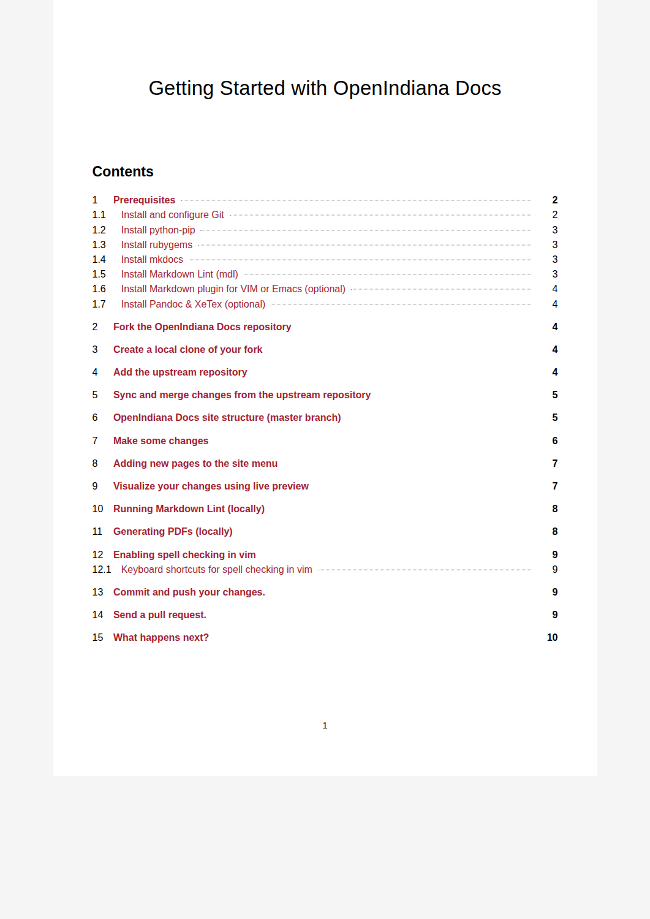Getting Started with OpenIndiana Docs
Contents
1 Prerequisites 2
1.1 Install and configure Git 2
1.2 Install python-pip 3
1.3 Install rubygems 3
1.4 Install mkdocs 3
1.5 Install Markdown Lint (mdl) 3
1.6 Install Markdown plugin for VIM or Emacs (optional) 4
1.7 Install Pandoc & XeTex (optional) 4
2 Fork the OpenIndiana Docs repository 4
3 Create a local clone of your fork 4
4 Add the upstream repository 4
5 Sync and merge changes from the upstream repository 5
6 OpenIndiana Docs site structure (master branch) 5
7 Make some changes 6
8 Adding new pages to the site menu 7
9 Visualize your changes using live preview 7
10 Running Markdown Lint (locally) 8
11 Generating PDFs (locally) 8
12 Enabling spell checking in vim 9
12.1 Keyboard shortcuts for spell checking in vim 9
13 Commit and push your changes. 9
14 Send a pull request. 9
15 What happens next? 10
1